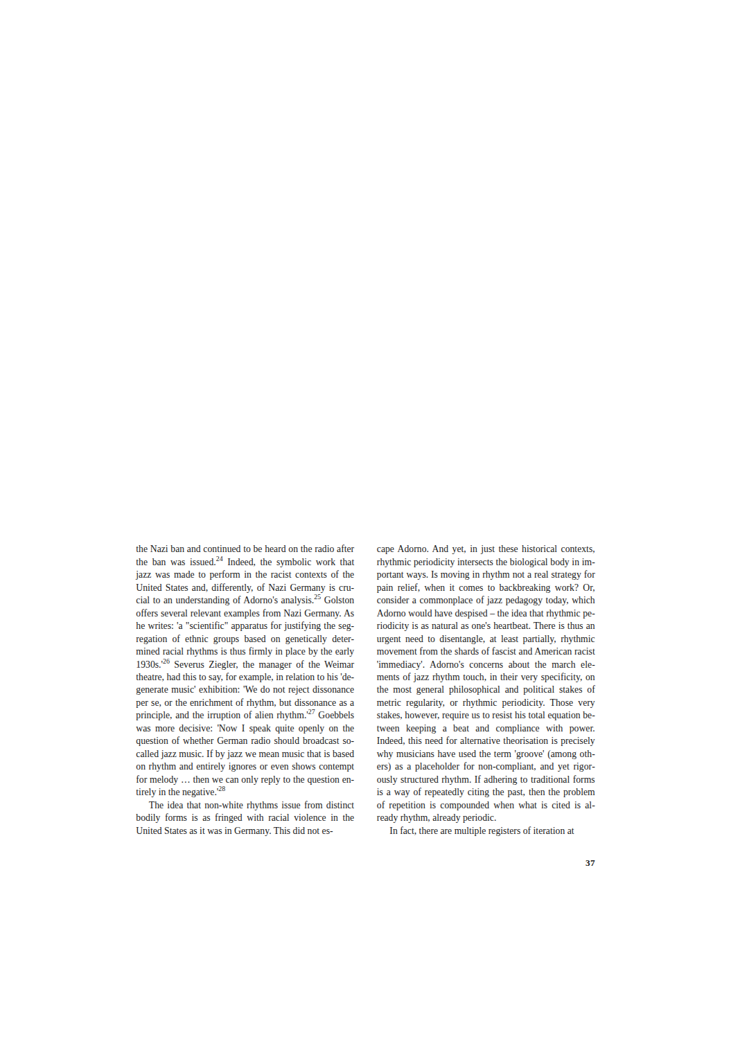the Nazi ban and continued to be heard on the radio after the ban was issued.24 Indeed, the symbolic work that jazz was made to perform in the racist contexts of the United States and, differently, of Nazi Germany is crucial to an understanding of Adorno's analysis.25 Golston offers several relevant examples from Nazi Germany. As he writes: 'a "scientific" apparatus for justifying the segregation of ethnic groups based on genetically determined racial rhythms is thus firmly in place by the early 1930s.'26 Severus Ziegler, the manager of the Weimar theatre, had this to say, for example, in relation to his 'degenerate music' exhibition: 'We do not reject dissonance per se, or the enrichment of rhythm, but dissonance as a principle, and the irruption of alien rhythm.'27 Goebbels was more decisive: 'Now I speak quite openly on the question of whether German radio should broadcast so-called jazz music. If by jazz we mean music that is based on rhythm and entirely ignores or even shows contempt for melody … then we can only reply to the question entirely in the negative.'28
The idea that non-white rhythms issue from distinct bodily forms is as fringed with racial violence in the United States as it was in Germany. This did not es-
cape Adorno. And yet, in just these historical contexts, rhythmic periodicity intersects the biological body in important ways. Is moving in rhythm not a real strategy for pain relief, when it comes to backbreaking work? Or, consider a commonplace of jazz pedagogy today, which Adorno would have despised – the idea that rhythmic periodicity is as natural as one's heartbeat. There is thus an urgent need to disentangle, at least partially, rhythmic movement from the shards of fascist and American racist 'immediacy'. Adorno's concerns about the march elements of jazz rhythm touch, in their very specificity, on the most general philosophical and political stakes of metric regularity, or rhythmic periodicity. Those very stakes, however, require us to resist his total equation between keeping a beat and compliance with power. Indeed, this need for alternative theorisation is precisely why musicians have used the term 'groove' (among others) as a placeholder for non-compliant, and yet rigorously structured rhythm. If adhering to traditional forms is a way of repeatedly citing the past, then the problem of repetition is compounded when what is cited is already rhythm, already periodic.
In fact, there are multiple registers of iteration at
37